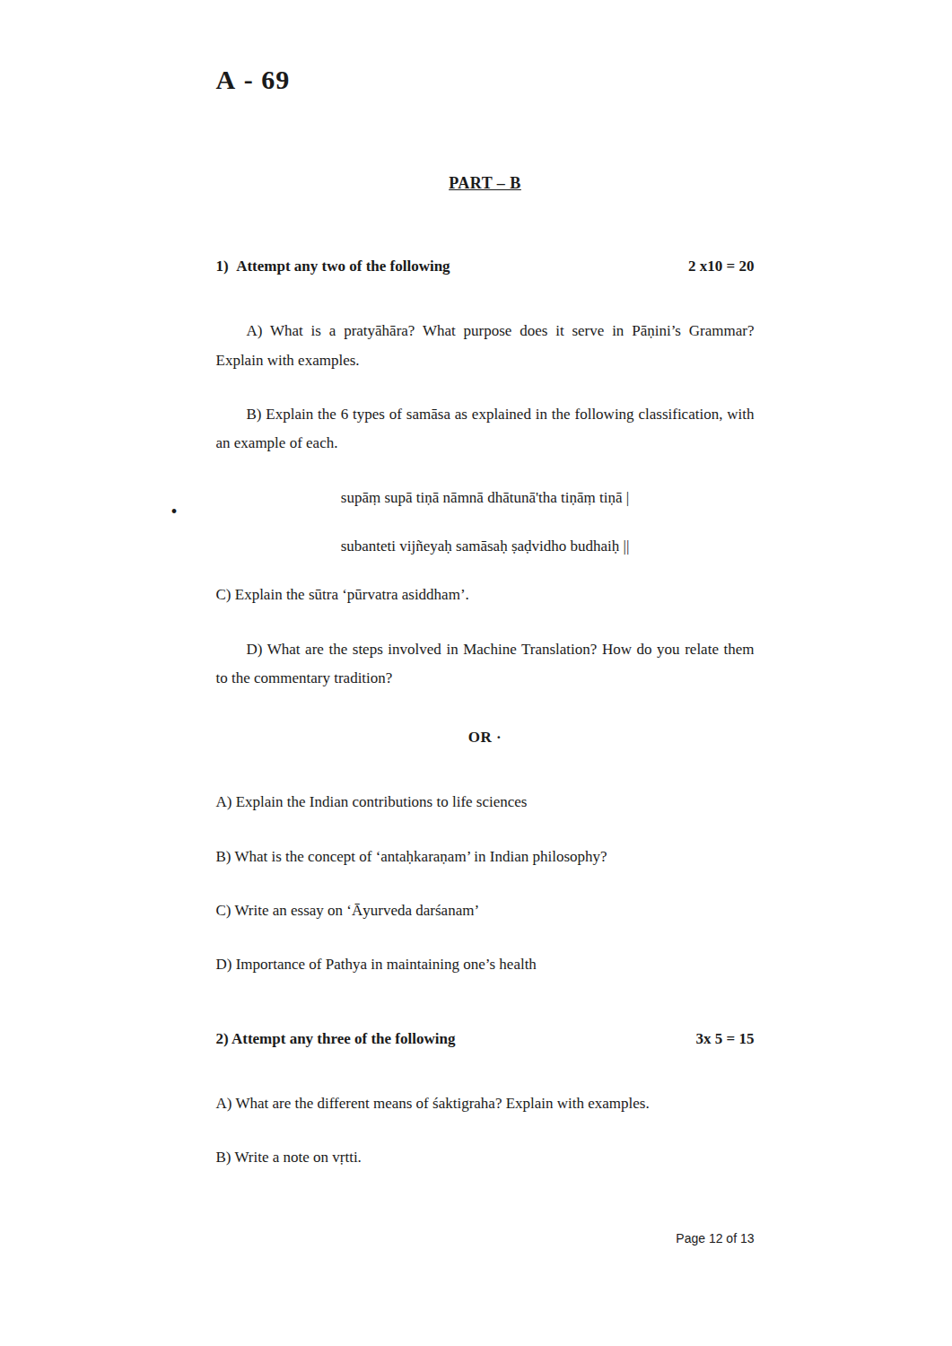A - 69
PART – B
1) Attempt any two of the following 2 x10 = 20
A) What is a pratyāhāra? What purpose does it serve in Pāṇini’s Grammar? Explain with examples.
B) Explain the 6 types of samāsa as explained in the following classification, with an example of each.
supāṃ supā tiṇā nāmnā dhātunā'tha tiṇāṃ tiṇā |
subanteti vijñeyaḥ samāsaḥ ṣaḍvidho budhaiḥ ||
C) Explain the sūtra ‘pūrvatra asiddham’.
D) What are the steps involved in Machine Translation? How do you relate them to the commentary tradition?
OR ·
•
A) Explain the Indian contributions to life sciences
B) What is the concept of ‘antaḥkaraṇam’ in Indian philosophy?
C) Write an essay on ‘Āyurveda darśanam’
D) Importance of Pathya in maintaining one’s health
2) Attempt any three of the following 3x 5 = 15
A) What are the different means of śaktigraha? Explain with examples.
B) Write a note on vṛtti.
Page 12 of 13